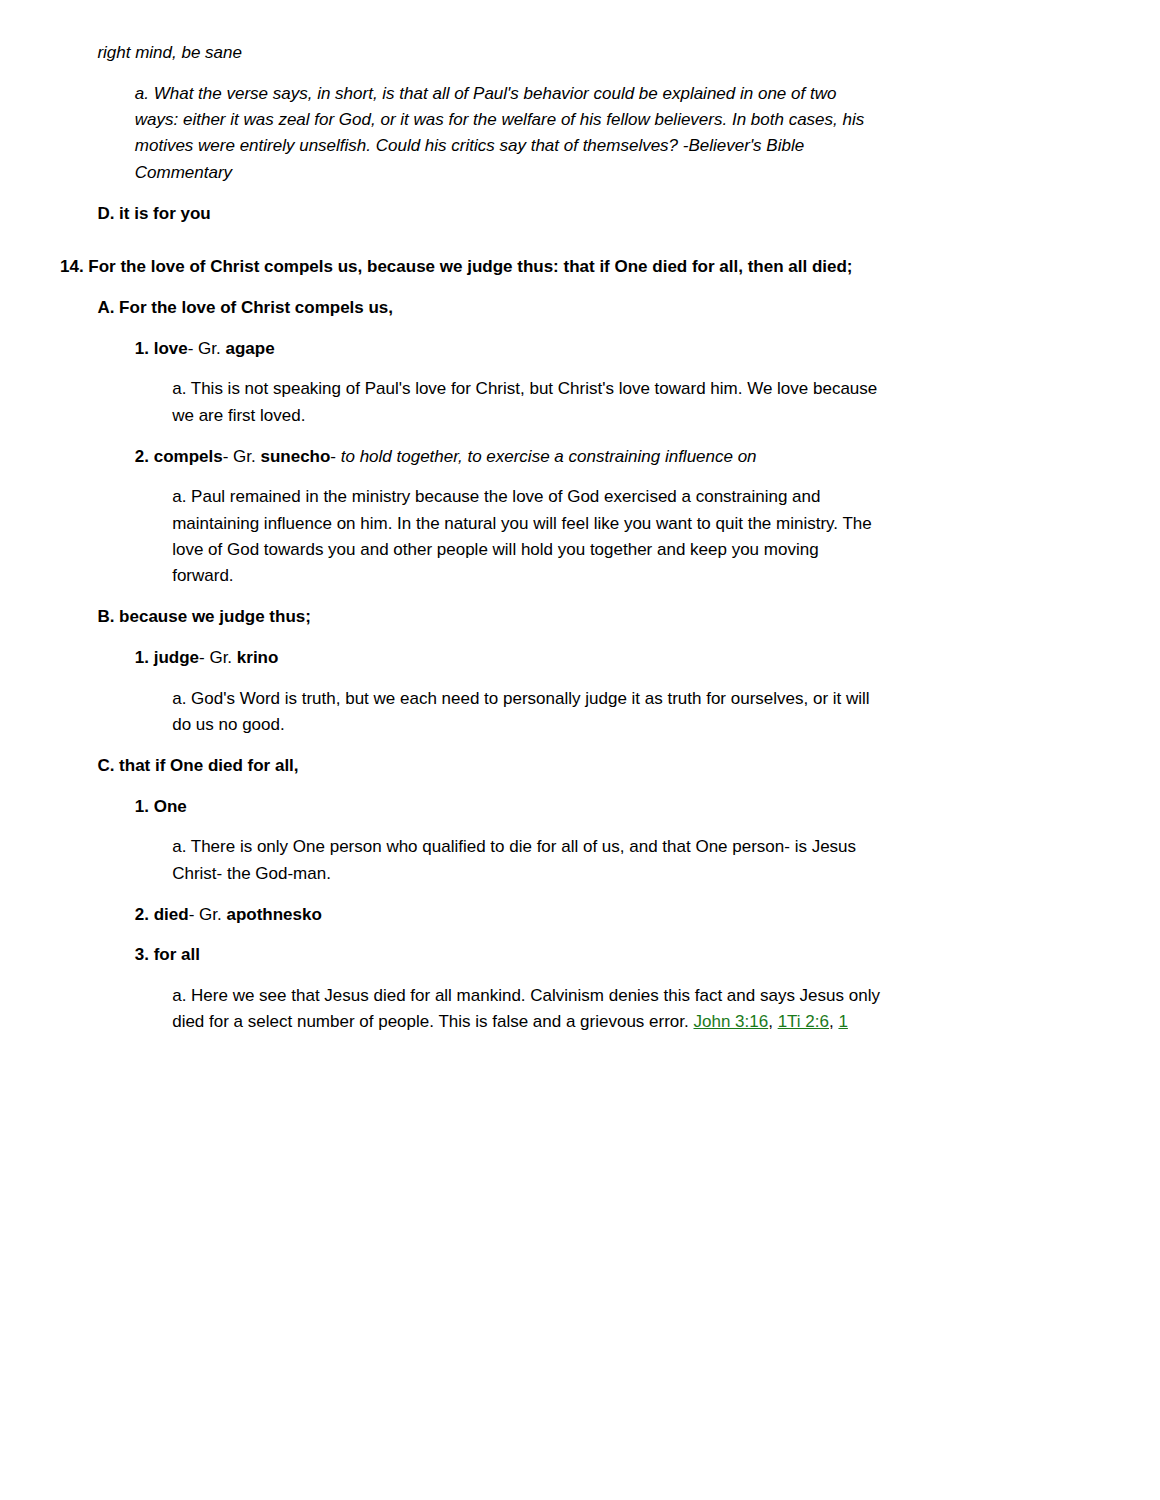right mind, be sane
a. What the verse says, in short, is that all of Paul's behavior could be explained in one of two ways: either it was zeal for God, or it was for the welfare of his fellow believers. In both cases, his motives were entirely unselfish. Could his critics say that of themselves? -Believer's Bible Commentary
D. it is for you
14. For the love of Christ compels us, because we judge thus: that if One died for all, then all died;
A. For the love of Christ compels us,
1. love- Gr. agape
a. This is not speaking of Paul's love for Christ, but Christ's love toward him. We love because we are first loved.
2. compels- Gr. sunecho- to hold together, to exercise a constraining influence on
a. Paul remained in the ministry because the love of God exercised a constraining and maintaining influence on him. In the natural you will feel like you want to quit the ministry. The love of God towards you and other people will hold you together and keep you moving forward.
B. because we judge thus;
1. judge- Gr. krino
a. God's Word is truth, but we each need to personally judge it as truth for ourselves, or it will do us no good.
C. that if One died for all,
1. One
a. There is only One person who qualified to die for all of us, and that One person- is Jesus Christ- the God-man.
2. died- Gr. apothnesko
3. for all
a. Here we see that Jesus died for all mankind. Calvinism denies this fact and says Jesus only died for a select number of people. This is false and a grievous error. John 3:16, 1Ti 2:6, 1